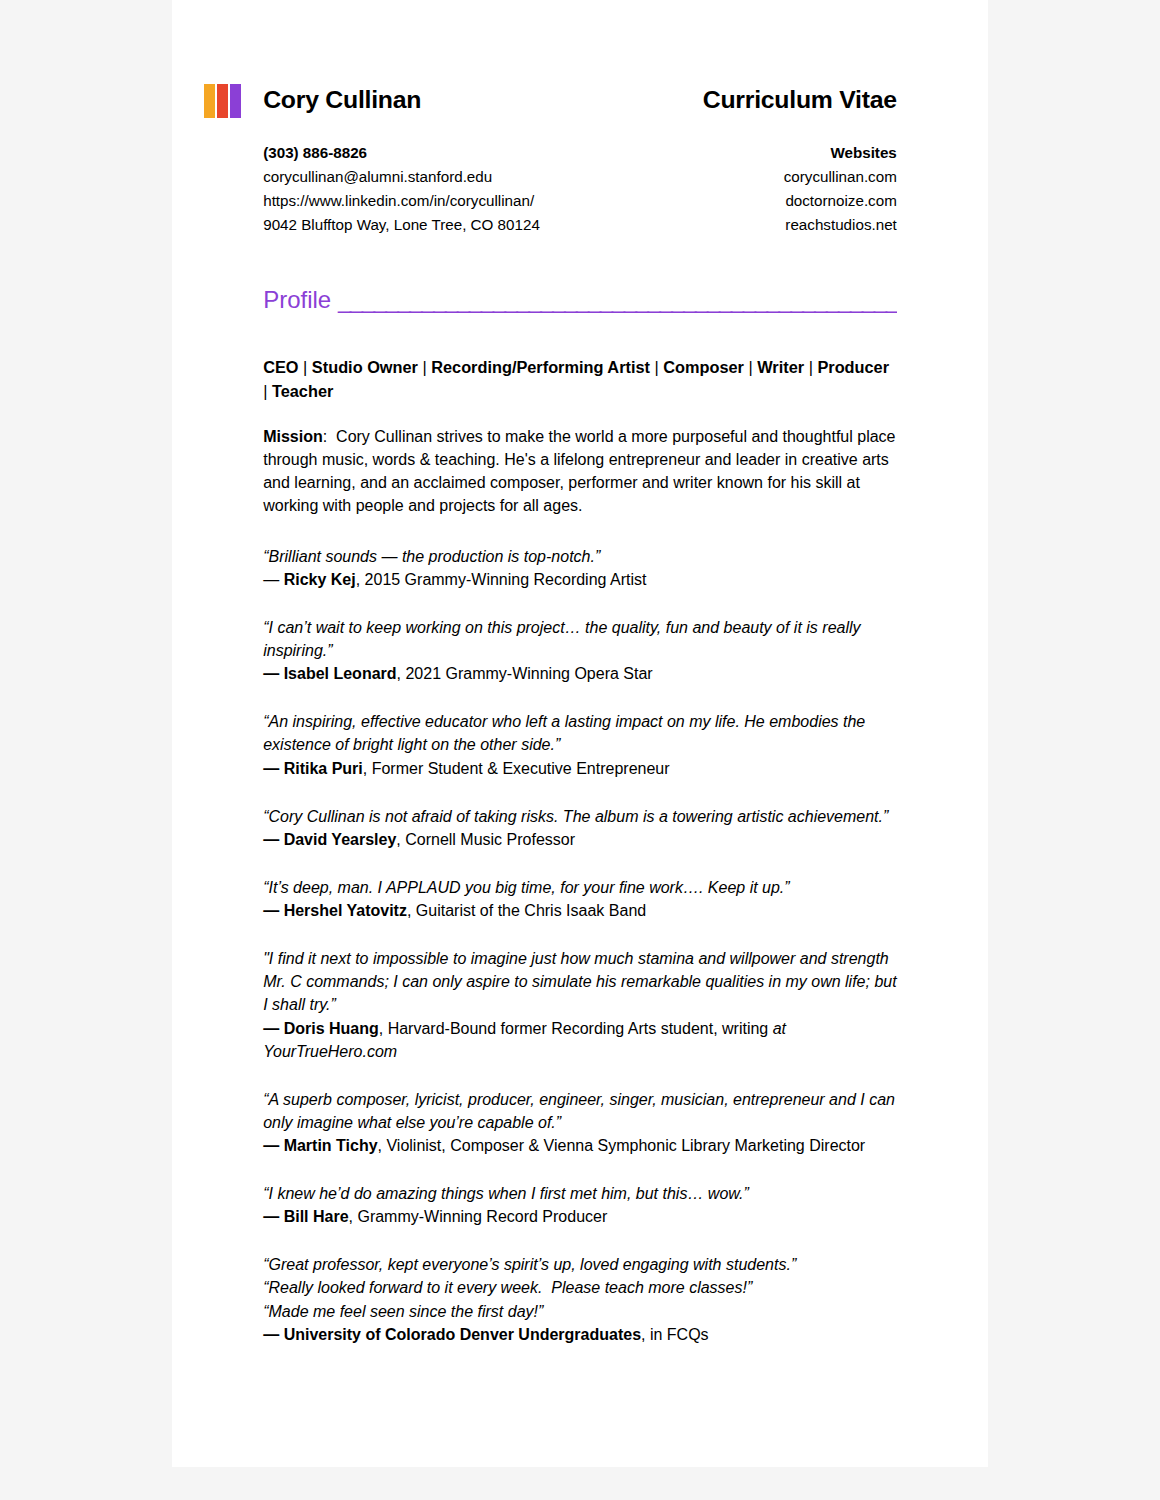Cory Cullinan Curriculum Vitae
(303) 886-8826
corycullinan@alumni.stanford.edu
https://www.linkedin.com/in/corycullinan/
9042 Blufftop Way, Lone Tree, CO 80124
Websites
corycullinan.com
doctornoize.com
reachstudios.net
Profile _______________________________________________
CEO | Studio Owner | Recording/Performing Artist | Composer | Writer | Producer | Teacher
Mission: Cory Cullinan strives to make the world a more purposeful and thoughtful place through music, words & teaching. He's a lifelong entrepreneur and leader in creative arts and learning, and an acclaimed composer, performer and writer known for his skill at working with people and projects for all ages.
“Brilliant sounds — the production is top-notch.” — Ricky Kej, 2015 Grammy-Winning Recording Artist
“I can’t wait to keep working on this project… the quality, fun and beauty of it is really inspiring.” — Isabel Leonard, 2021 Grammy-Winning Opera Star
“An inspiring, effective educator who left a lasting impact on my life. He embodies the existence of bright light on the other side.” — Ritika Puri, Former Student & Executive Entrepreneur
“Cory Cullinan is not afraid of taking risks. The album is a towering artistic achievement.” — David Yearsley, Cornell Music Professor
“It’s deep, man. I APPLAUD you big time, for your fine work…. Keep it up.” — Hershel Yatovitz, Guitarist of the Chris Isaak Band
"I find it next to impossible to imagine just how much stamina and willpower and strength Mr. C commands; I can only aspire to simulate his remarkable qualities in my own life; but I shall try.” — Doris Huang, Harvard-Bound former Recording Arts student, writing at YourTrueHero.com
“A superb composer, lyricist, producer, engineer, singer, musician, entrepreneur and I can only imagine what else you’re capable of.” — Martin Tichy, Violinist, Composer & Vienna Symphonic Library Marketing Director
“I knew he’d do amazing things when I first met him, but this… wow.” — Bill Hare, Grammy-Winning Record Producer
“Great professor, kept everyone’s spirit’s up, loved engaging with students.” “Really looked forward to it every week. Please teach more classes!” “Made me feel seen since the first day!” — University of Colorado Denver Undergraduates, in FCQs